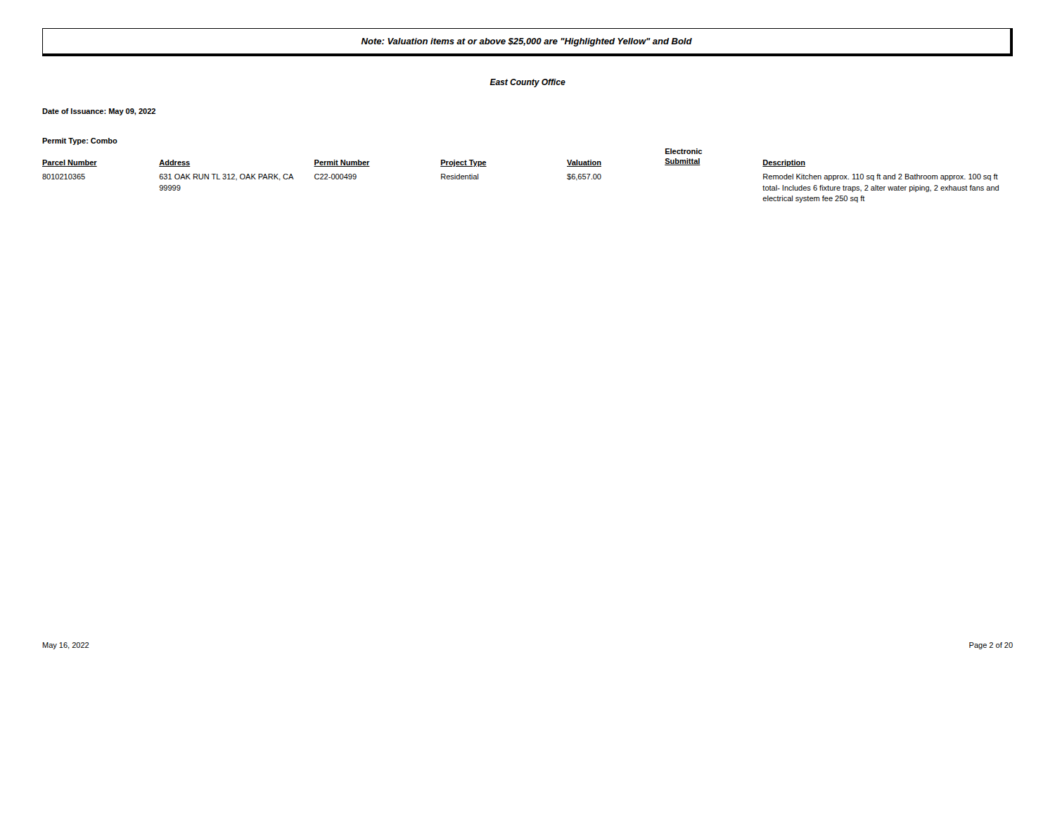Note: Valuation items at or above $25,000 are "Highlighted Yellow" and Bold
East County Office
Date of Issuance: May 09, 2022
Permit Type: Combo
| Parcel Number | Address | Permit Number | Project Type | Valuation | Electronic Submittal | Description |
| --- | --- | --- | --- | --- | --- | --- |
| 8010210365 | 631 OAK RUN TL 312, OAK PARK, CA 99999 | C22-000499 | Residential | $6,657.00 | | Remodel Kitchen approx. 110 sq ft and 2 Bathroom approx. 100 sq ft total- Includes 6 fixture traps, 2 alter water piping, 2 exhaust fans and electrical system fee 250 sq ft |
May 16, 2022 Page 2 of 20